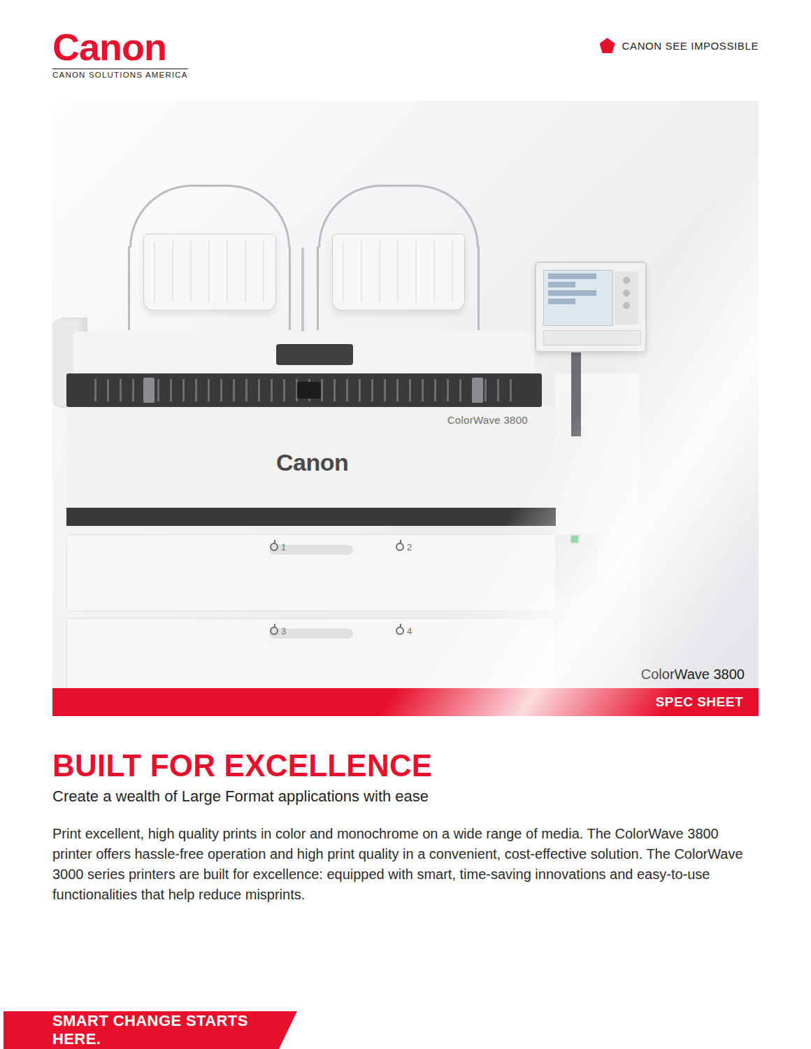Canon
CANON SOLUTIONS AMERICA
CANON SEE IMPOSSIBLE
ColorWave 3800 Canon
1
2
3
4
5
6
ColorWave 3800
SPEC SHEET
BUILT FOR EXCELLENCE
Create a wealth of Large Format applications with ease
Print excellent, high quality prints in color and monochrome on a wide range of media. The ColorWave 3800 printer offers hassle-free operation and high print quality in a convenient, cost-effective solution. The ColorWave 3000 series printers are built for excellence: equipped with smart, time-saving innovations and easy-to-use functionalities that help reduce misprints.
SMART CHANGE STARTS HERE.